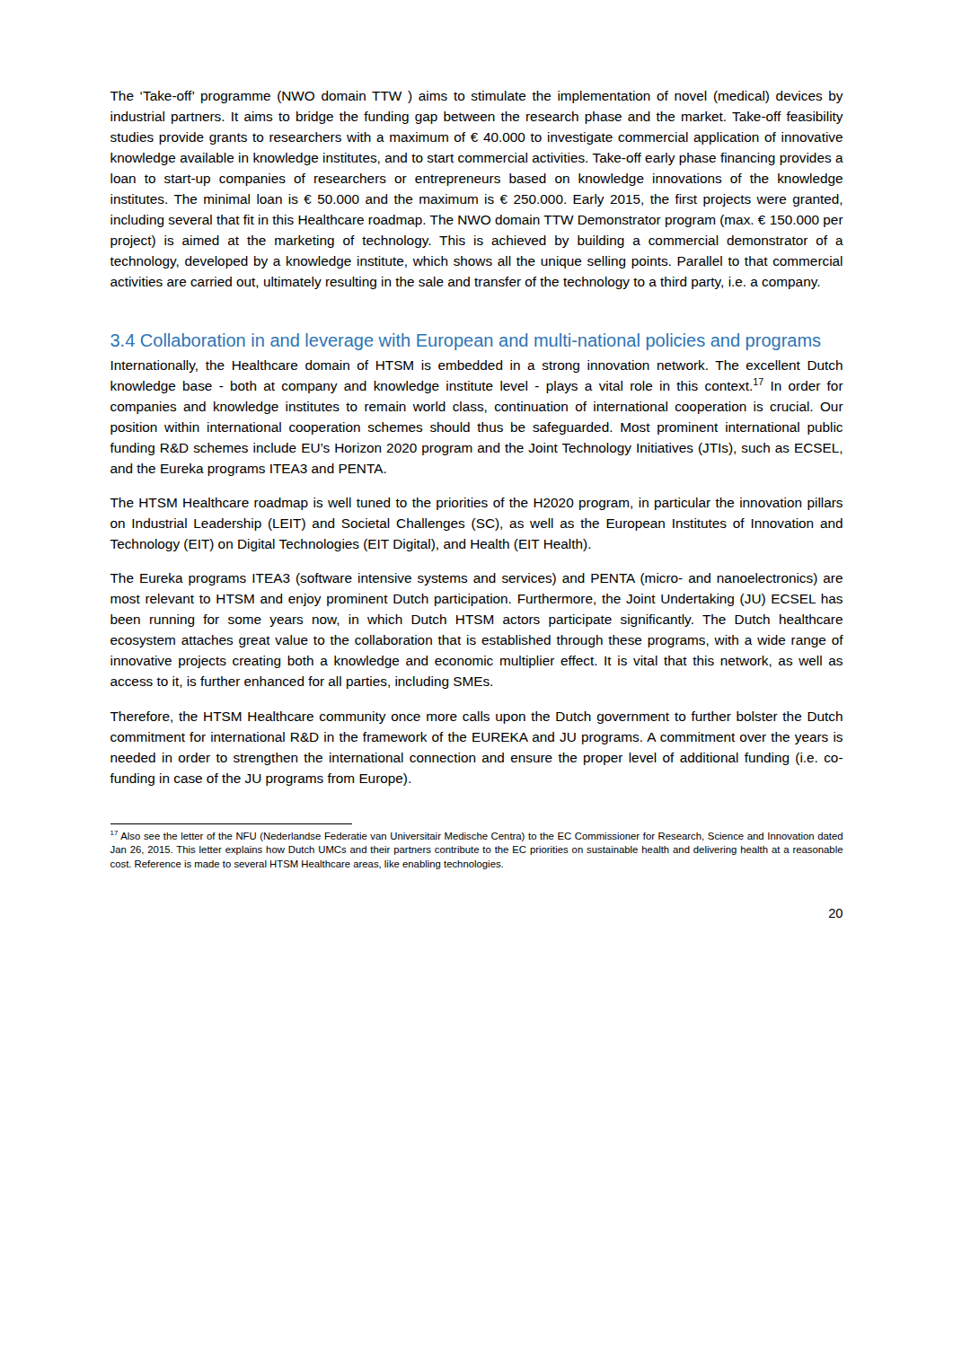The ‘Take-off’ programme (NWO domain TTW ) aims to stimulate the implementation of novel (medical) devices by industrial partners. It aims to bridge the funding gap between the research phase and the market. Take-off feasibility studies provide grants to researchers with a maximum of € 40.000 to investigate commercial application of innovative knowledge available in knowledge institutes, and to start commercial activities. Take-off early phase financing provides a loan to start-up companies of researchers or entrepreneurs based on knowledge innovations of the knowledge institutes. The minimal loan is € 50.000 and the maximum is € 250.000. Early 2015, the first projects were granted, including several that fit in this Healthcare roadmap. The NWO domain TTW Demonstrator program (max. € 150.000 per project) is aimed at the marketing of technology. This is achieved by building a commercial demonstrator of a technology, developed by a knowledge institute, which shows all the unique selling points. Parallel to that commercial activities are carried out, ultimately resulting in the sale and transfer of the technology to a third party, i.e. a company.
3.4 Collaboration in and leverage with European and multi-national policies and programs
Internationally, the Healthcare domain of HTSM is embedded in a strong innovation network. The excellent Dutch knowledge base - both at company and knowledge institute level - plays a vital role in this context.17 In order for companies and knowledge institutes to remain world class, continuation of international cooperation is crucial. Our position within international cooperation schemes should thus be safeguarded. Most prominent international public funding R&D schemes include EU’s Horizon 2020 program and the Joint Technology Initiatives (JTIs), such as ECSEL, and the Eureka programs ITEA3 and PENTA.
The HTSM Healthcare roadmap is well tuned to the priorities of the H2020 program, in particular the innovation pillars on Industrial Leadership (LEIT) and Societal Challenges (SC), as well as the European Institutes of Innovation and Technology (EIT) on Digital Technologies (EIT Digital), and Health (EIT Health).
The Eureka programs ITEA3 (software intensive systems and services) and PENTA (micro- and nanoelectronics) are most relevant to HTSM and enjoy prominent Dutch participation. Furthermore, the Joint Undertaking (JU) ECSEL has been running for some years now, in which Dutch HTSM actors participate significantly. The Dutch healthcare ecosystem attaches great value to the collaboration that is established through these programs, with a wide range of innovative projects creating both a knowledge and economic multiplier effect. It is vital that this network, as well as access to it, is further enhanced for all parties, including SMEs.
Therefore, the HTSM Healthcare community once more calls upon the Dutch government to further bolster the Dutch commitment for international R&D in the framework of the EUREKA and JU programs. A commitment over the years is needed in order to strengthen the international connection and ensure the proper level of additional funding (i.e. co-funding in case of the JU programs from Europe).
17 Also see the letter of the NFU (Nederlandse Federatie van Universitair Medische Centra) to the EC Commissioner for Research, Science and Innovation dated Jan 26, 2015. This letter explains how Dutch UMCs and their partners contribute to the EC priorities on sustainable health and delivering health at a reasonable cost. Reference is made to several HTSM Healthcare areas, like enabling technologies.
20